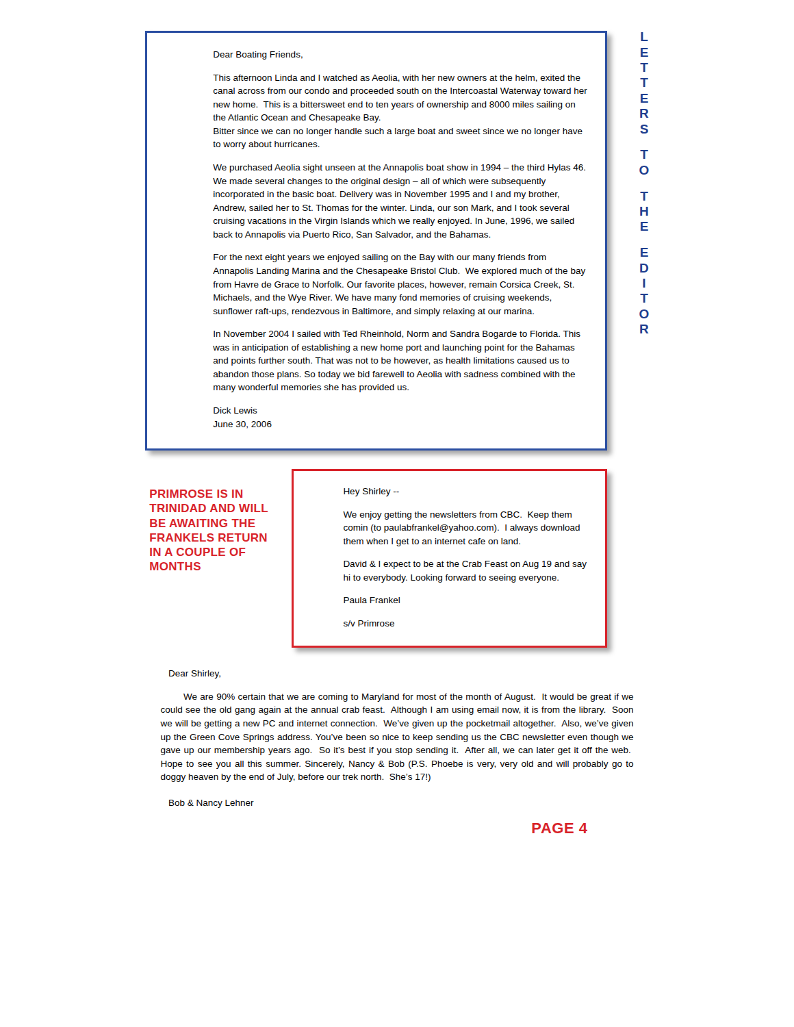L E T T E R S
T O
T H E
E D I T O R
Dear Boating Friends,
This afternoon Linda and I watched as Aeolia, with her new owners at the helm, exited the canal across from our condo and proceeded south on the Intercoastal Waterway toward her new home. This is a bittersweet end to ten years of ownership and 8000 miles sailing on the Atlantic Ocean and Chesapeake Bay.
Bitter since we can no longer handle such a large boat and sweet since we no longer have to worry about hurricanes.
We purchased Aeolia sight unseen at the Annapolis boat show in 1994 – the third Hylas 46. We made several changes to the original design – all of which were subsequently incorporated in the basic boat. Delivery was in November 1995 and I and my brother, Andrew, sailed her to St. Thomas for the winter. Linda, our son Mark, and I took several cruising vacations in the Virgin Islands which we really enjoyed. In June, 1996, we sailed back to Annapolis via Puerto Rico, San Salvador, and the Bahamas.
For the next eight years we enjoyed sailing on the Bay with our many friends from Annapolis Landing Marina and the Chesapeake Bristol Club. We explored much of the bay from Havre de Grace to Norfolk. Our favorite places, however, remain Corsica Creek, St. Michaels, and the Wye River. We have many fond memories of cruising weekends, sunflower raft-ups, rendezvous in Baltimore, and simply relaxing at our marina.
In November 2004 I sailed with Ted Rheinhold, Norm and Sandra Bogarde to Florida. This was in anticipation of establishing a new home port and launching point for the Bahamas and points further south. That was not to be however, as health limitations caused us to abandon those plans. So today we bid farewell to Aeolia with sadness combined with the many wonderful memories she has provided us.
Dick Lewis
June 30, 2006
PRIMROSE IS IN TRINIDAD AND WILL BE AWAITING THE FRANKELS RETURN IN A COUPLE OF MONTHS
Hey Shirley --
We enjoy getting the newsletters from CBC. Keep them comin (to paulabfrankel@yahoo.com). I always download them when I get to an internet cafe on land.
David & I expect to be at the Crab Feast on Aug 19 and say hi to everybody. Looking forward to seeing everyone.
Paula Frankel
s/v Primrose
Dear Shirley,
We are 90% certain that we are coming to Maryland for most of the month of August. It would be great if we could see the old gang again at the annual crab feast. Although I am using email now, it is from the library. Soon we will be getting a new PC and internet connection. We’ve given up the pocketmail altogether. Also, we’ve given up the Green Cove Springs address. You’ve been so nice to keep sending us the CBC newsletter even though we gave up our membership years ago. So it’s best if you stop sending it. After all, we can later get it off the web. Hope to see you all this summer. Sincerely, Nancy & Bob (P.S. Phoebe is very, very old and will probably go to doggy heaven by the end of July, before our trek north. She’s 17!)
Bob & Nancy Lehner
PAGE 4